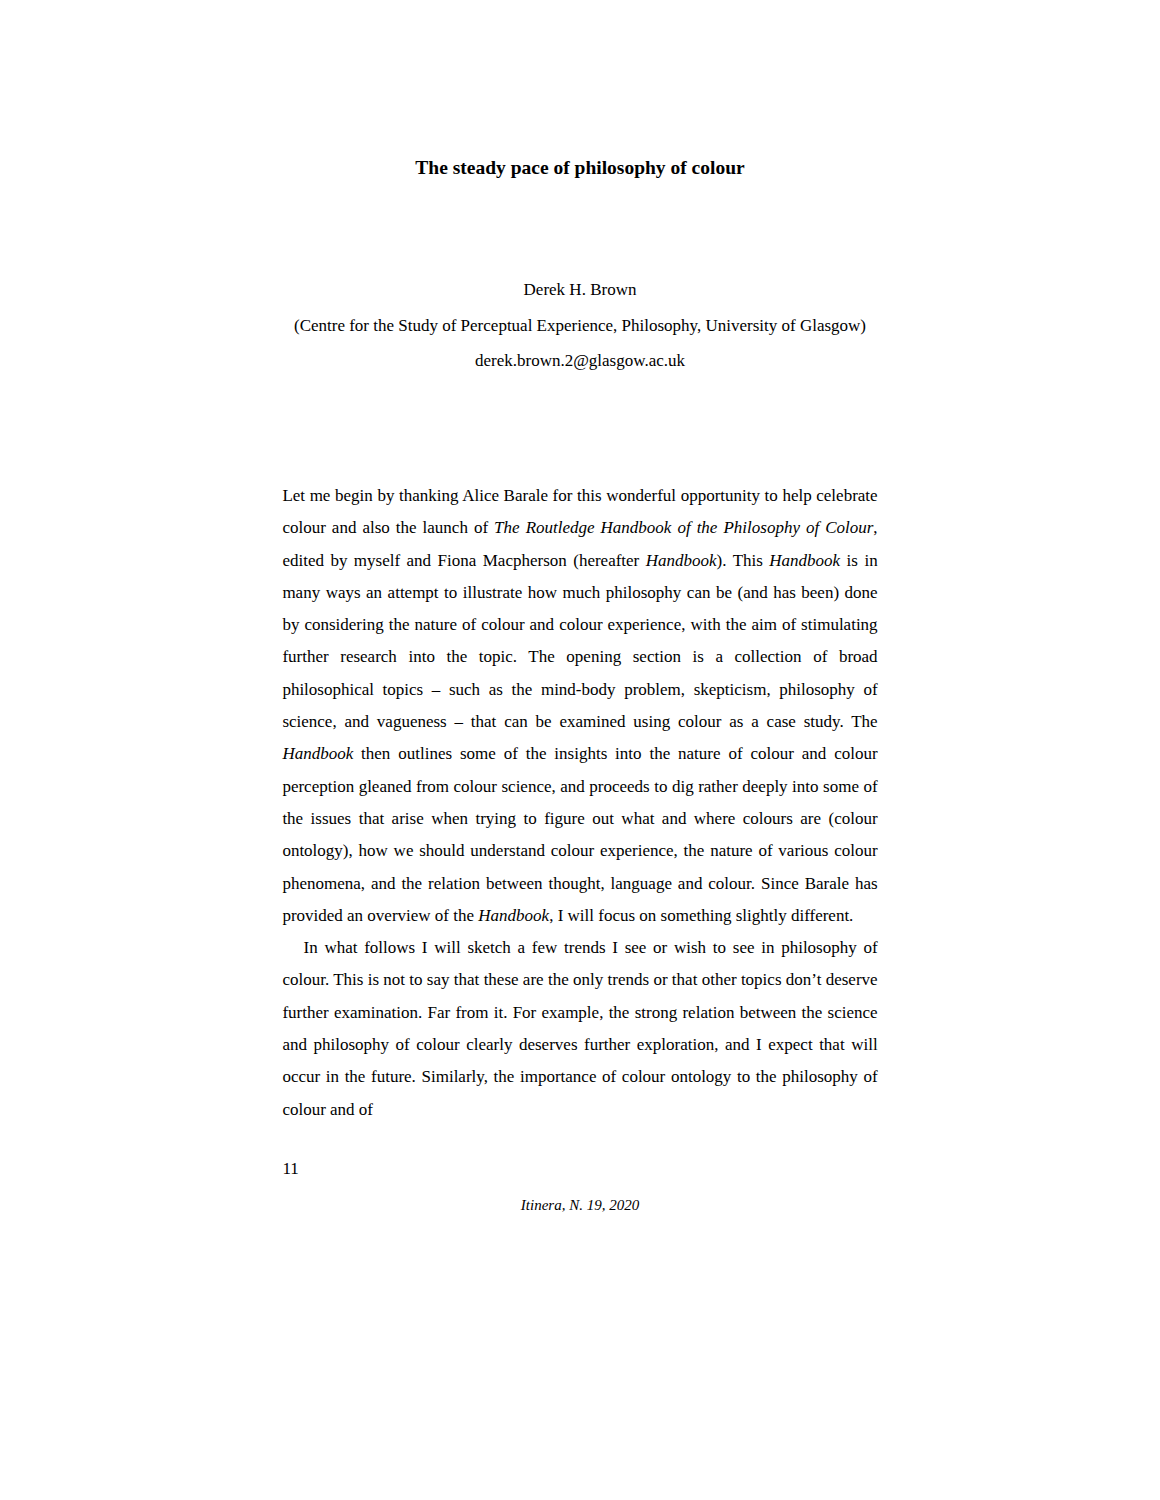The steady pace of philosophy of colour
Derek H. Brown (Centre for the Study of Perceptual Experience, Philosophy, University of Glasgow) derek.brown.2@glasgow.ac.uk
Let me begin by thanking Alice Barale for this wonderful opportunity to help celebrate colour and also the launch of The Routledge Handbook of the Philosophy of Colour, edited by myself and Fiona Macpherson (hereafter Handbook). This Handbook is in many ways an attempt to illustrate how much philosophy can be (and has been) done by considering the nature of colour and colour experience, with the aim of stimulating further research into the topic. The opening section is a collection of broad philosophical topics – such as the mind-body problem, skepticism, philosophy of science, and vagueness – that can be examined using colour as a case study. The Handbook then outlines some of the insights into the nature of colour and colour perception gleaned from colour science, and proceeds to dig rather deeply into some of the issues that arise when trying to figure out what and where colours are (colour ontology), how we should understand colour experience, the nature of various colour phenomena, and the relation between thought, language and colour. Since Barale has provided an overview of the Handbook, I will focus on something slightly different.
In what follows I will sketch a few trends I see or wish to see in philosophy of colour. This is not to say that these are the only trends or that other topics don’t deserve further examination. Far from it. For example, the strong relation between the science and philosophy of colour clearly deserves further exploration, and I expect that will occur in the future. Similarly, the importance of colour ontology to the philosophy of colour and of
11
Itinera, N. 19, 2020